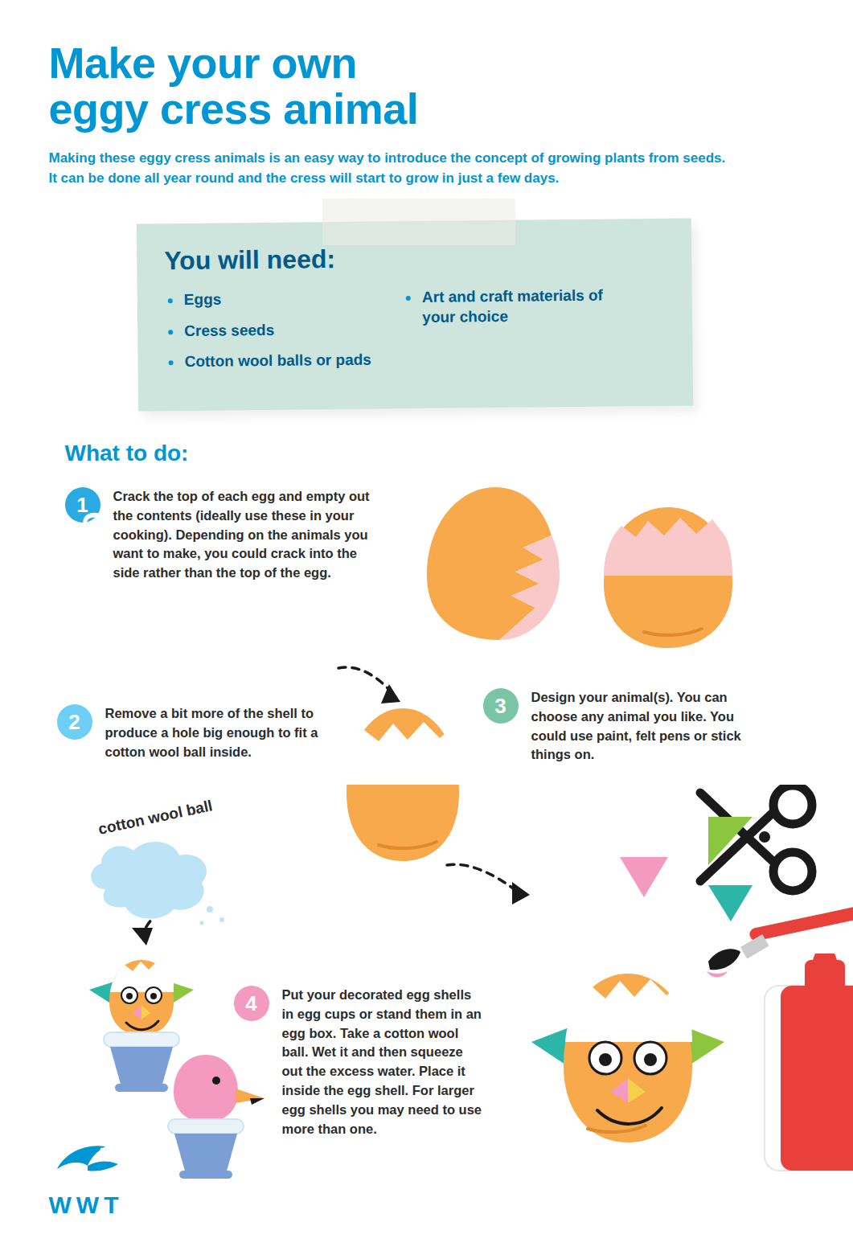Make your own
eggy cress animal
Making these eggy cress animals is an easy way to introduce the concept of growing plants from seeds.
It can be done all year round and the cress will start to grow in just a few days.
You will need:
Eggs
Cress seeds
Cotton wool balls or pads
Art and craft materials of your choice
What to do:
1
Crack the top of each egg and empty out the contents (ideally use these in your cooking). Depending on the animals you want to make, you could crack into the side rather than the top of the egg.
2
Remove a bit more of the shell to produce a hole big enough to fit a cotton wool ball inside.
3
Design your animal(s). You can choose any animal you like. You could use paint, felt pens or stick things on.
4
Put your decorated egg shells in egg cups or stand them in an egg box. Take a cotton wool ball. Wet it and then squeeze out the excess water. Place it inside the egg shell. For larger egg shells you may need to use more than one.
cotton wool ball
Glue
WWT